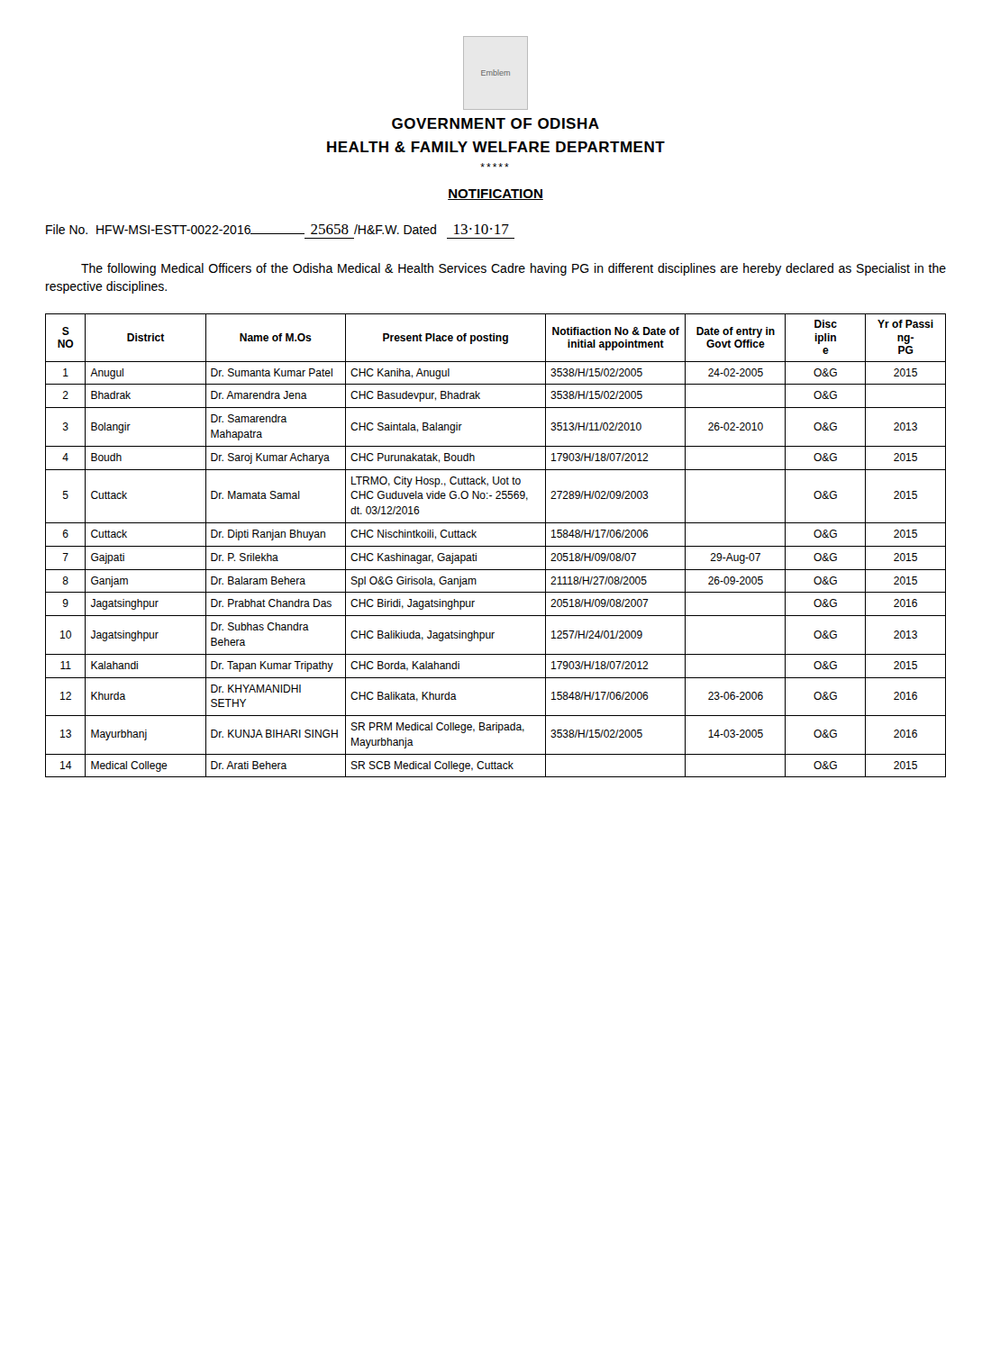Emblem
GOVERNMENT OF ODISHA
HEALTH & FAMILY WELFARE DEPARTMENT
*****
NOTIFICATION
File No. HFW-MSI-ESTT-0022-2016 25658/H&F.W. Dated 13·10·17
The following Medical Officers of the Odisha Medical & Health Services Cadre having PG in different disciplines are hereby declared as Specialist in the respective disciplines.
| S NO | District | Name of M.Os | Present Place of posting | Notifiaction No & Date of initial appointment | Date of entry in Govt Office | Disc iplin e | Yr of Passi ng- PG |
| --- | --- | --- | --- | --- | --- | --- | --- |
| 1 | Anugul | Dr. Sumanta Kumar Patel | CHC Kaniha, Anugul | 3538/H/15/02/2005 | 24-02-2005 | O&G | 2015 |
| 2 | Bhadrak | Dr. Amarendra Jena | CHC Basudevpur, Bhadrak | 3538/H/15/02/2005 | | O&G | |
| 3 | Bolangir | Dr. Samarendra Mahapatra | CHC Saintala, Balangir | 3513/H/11/02/2010 | 26-02-2010 | O&G | 2013 |
| 4 | Boudh | Dr. Saroj Kumar Acharya | CHC Purunakatak, Boudh | 17903/H/18/07/2012 | | O&G | 2015 |
| 5 | Cuttack | Dr. Mamata Samal | LTRMO, City Hosp., Cuttack, Uot to CHC Guduvela vide G.O No:- 25569, dt. 03/12/2016 | 27289/H/02/09/2003 | | O&G | 2015 |
| 6 | Cuttack | Dr. Dipti Ranjan Bhuyan | CHC Nischintkoili, Cuttack | 15848/H/17/06/2006 | | O&G | 2015 |
| 7 | Gajpati | Dr. P. Srilekha | CHC Kashinagar, Gajapati | 20518/H/09/08/07 | 29-Aug-07 | O&G | 2015 |
| 8 | Ganjam | Dr. Balaram Behera | Spl O&G Girisola, Ganjam | 21118/H/27/08/2005 | 26-09-2005 | O&G | 2015 |
| 9 | Jagatsinghpur | Dr. Prabhat Chandra Das | CHC Biridi, Jagatsinghpur | 20518/H/09/08/2007 | | O&G | 2016 |
| 10 | Jagatsinghpur | Dr. Subhas Chandra Behera | CHC Balikiuda, Jagatsinghpur | 1257/H/24/01/2009 | | O&G | 2013 |
| 11 | Kalahandi | Dr. Tapan Kumar Tripathy | CHC Borda, Kalahandi | 17903/H/18/07/2012 | | O&G | 2015 |
| 12 | Khurda | Dr. KHYAMANIDHI SETHY | CHC Balikata, Khurda | 15848/H/17/06/2006 | 23-06-2006 | O&G | 2016 |
| 13 | Mayurbhanj | Dr. KUNJA BIHARI SINGH | SR PRM Medical College, Baripada, Mayurbhanja | 3538/H/15/02/2005 | 14-03-2005 | O&G | 2016 |
| 14 | Medical College | Dr. Arati Behera | SR SCB Medical College, Cuttack | | | O&G | 2015 |